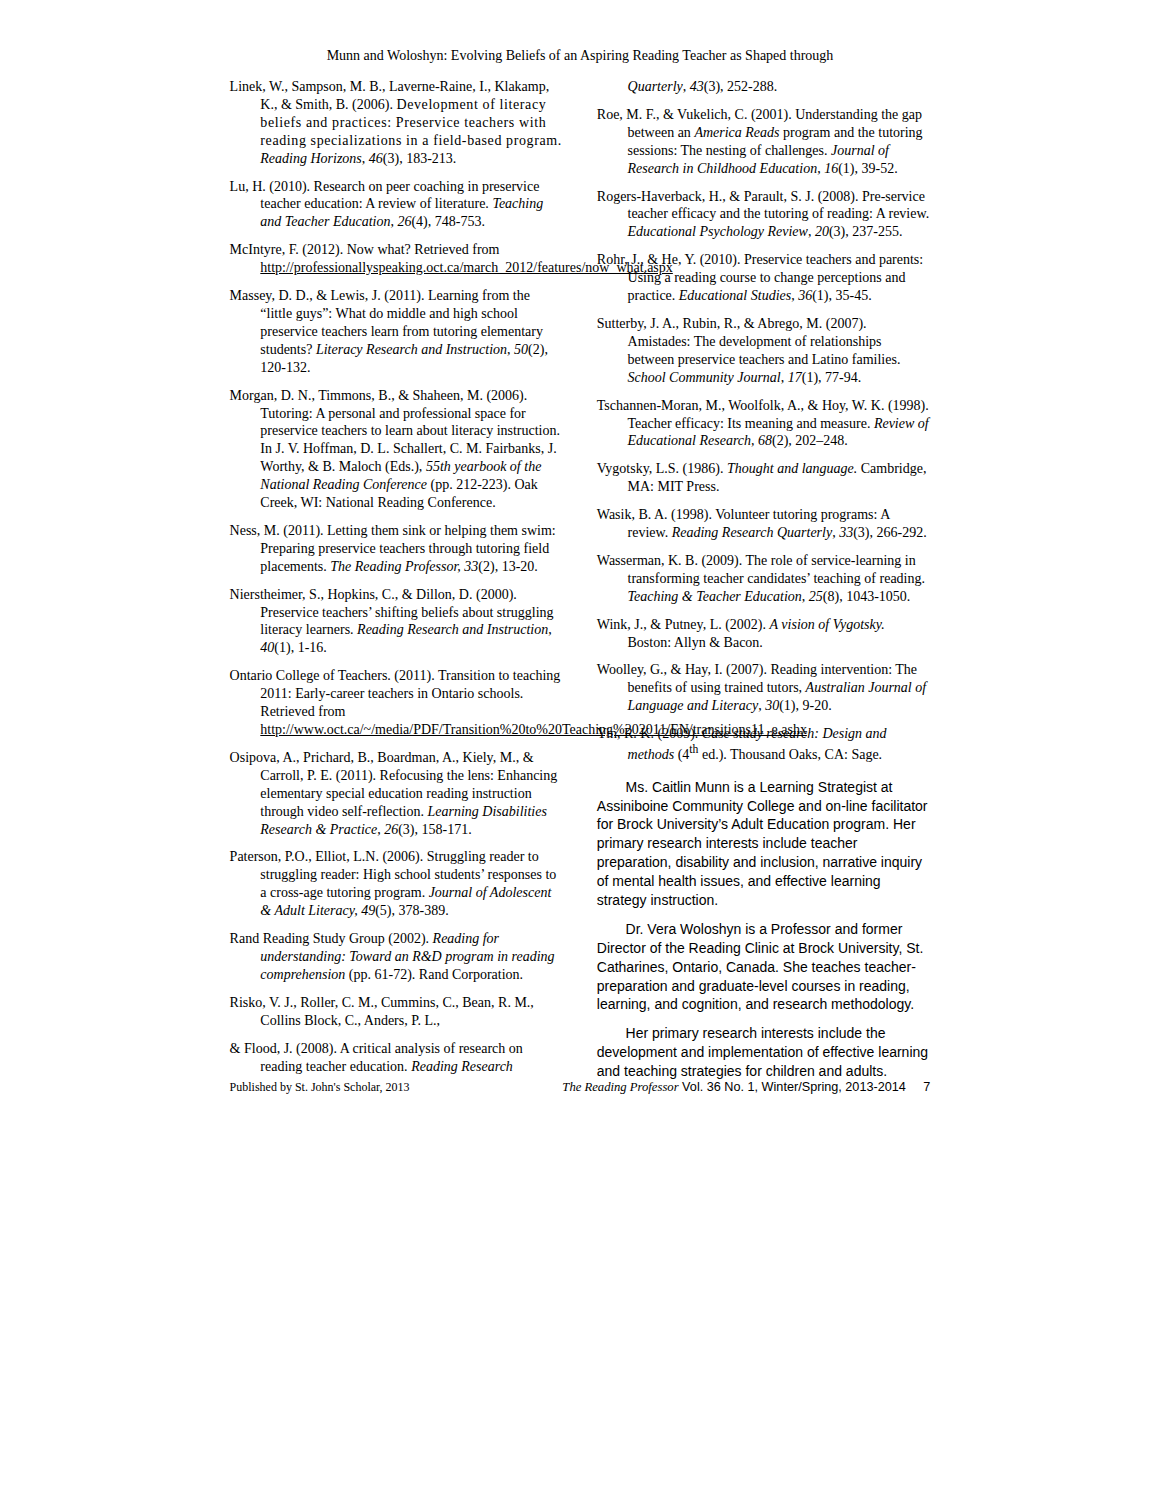Munn and Woloshyn: Evolving Beliefs of an Aspiring Reading Teacher as Shaped through
Linek, W., Sampson, M. B., Laverne-Raine, I., Klakamp, K., & Smith, B. (2006). Development of literacy beliefs and practices: Preservice teachers with reading specializations in a field-based program. Reading Horizons, 46(3), 183-213.
Lu, H. (2010). Research on peer coaching in preservice teacher education: A review of literature. Teaching and Teacher Education, 26(4), 748-753.
McIntyre, F. (2012). Now what? Retrieved from http://professionallyspeaking.oct.ca/march_2012/features/now_what.aspx
Massey, D. D., & Lewis, J. (2011). Learning from the “little guys”: What do middle and high school preservice teachers learn from tutoring elementary students? Literacy Research and Instruction, 50(2), 120-132.
Morgan, D. N., Timmons, B., & Shaheen, M. (2006). Tutoring: A personal and professional space for preservice teachers to learn about literacy instruction. In J. V. Hoffman, D. L. Schallert, C. M. Fairbanks, J. Worthy, & B. Maloch (Eds.), 55th yearbook of the National Reading Conference (pp. 212-223). Oak Creek, WI: National Reading Conference.
Ness, M. (2011). Letting them sink or helping them swim: Preparing preservice teachers through tutoring field placements. The Reading Professor, 33(2), 13-20.
Nierstheimer, S., Hopkins, C., & Dillon, D. (2000). Preservice teachers’ shifting beliefs about struggling literacy learners. Reading Research and Instruction, 40(1), 1-16.
Ontario College of Teachers. (2011). Transition to teaching 2011: Early-career teachers in Ontario schools. Retrieved from http://www.oct.ca/~/media/PDF/Transition%20to%20Teaching%202011/EN/transitions11_e.ashx
Osipova, A., Prichard, B., Boardman, A., Kiely, M., & Carroll, P. E. (2011). Refocusing the lens: Enhancing elementary special education reading instruction through video self-reflection. Learning Disabilities Research & Practice, 26(3), 158-171.
Paterson, P.O., Elliot, L.N. (2006). Struggling reader to struggling reader: High school students’ responses to a cross-age tutoring program. Journal of Adolescent & Adult Literacy, 49(5), 378-389.
Rand Reading Study Group (2002). Reading for understanding: Toward an R&D program in reading comprehension (pp. 61-72). Rand Corporation.
Risko, V. J., Roller, C. M., Cummins, C., Bean, R. M., Collins Block, C., Anders, P. L.,
& Flood, J. (2008). A critical analysis of research on reading teacher education. Reading Research Quarterly, 43(3), 252-288.
Roe, M. F., & Vukelich, C. (2001). Understanding the gap between an America Reads program and the tutoring sessions: The nesting of challenges. Journal of Research in Childhood Education, 16(1), 39-52.
Rogers-Haverback, H., & Parault, S. J. (2008). Pre-service teacher efficacy and the tutoring of reading: A review. Educational Psychology Review, 20(3), 237-255.
Rohr, J., & He, Y. (2010). Preservice teachers and parents: Using a reading course to change perceptions and practice. Educational Studies, 36(1), 35-45.
Sutterby, J. A., Rubin, R., & Abrego, M. (2007). Amistades: The development of relationships between preservice teachers and Latino families. School Community Journal, 17(1), 77-94.
Tschannen-Moran, M., Woolfolk, A., & Hoy, W. K. (1998). Teacher efficacy: Its meaning and measure. Review of Educational Research, 68(2), 202–248.
Vygotsky, L.S. (1986). Thought and language. Cambridge, MA: MIT Press.
Wasik, B. A. (1998). Volunteer tutoring programs: A review. Reading Research Quarterly, 33(3), 266-292.
Wasserman, K. B. (2009). The role of service-learning in transforming teacher candidates’ teaching of reading. Teaching & Teacher Education, 25(8), 1043-1050.
Wink, J., & Putney, L. (2002). A vision of Vygotsky. Boston: Allyn & Bacon.
Woolley, G., & Hay, I. (2007). Reading intervention: The benefits of using trained tutors, Australian Journal of Language and Literacy, 30(1), 9-20.
Yin, R. K. (2009). Case study research: Design and methods (4th ed.). Thousand Oaks, CA: Sage.
Ms. Caitlin Munn is a Learning Strategist at Assiniboine Community College and on-line facilitator for Brock University’s Adult Education program. Her primary research interests include teacher preparation, disability and inclusion, narrative inquiry of mental health issues, and effective learning strategy instruction.
Dr. Vera Woloshyn is a Professor and former Director of the Reading Clinic at Brock University, St. Catharines, Ontario, Canada. She teaches teacher-preparation and graduate-level courses in reading, learning, and cognition, and research methodology.
Her primary research interests include the development and implementation of effective learning and teaching strategies for children and adults.
Published by St. John's Scholar, 2013
The Reading Professor Vol. 36 No. 1, Winter/Spring, 2013-2014 7